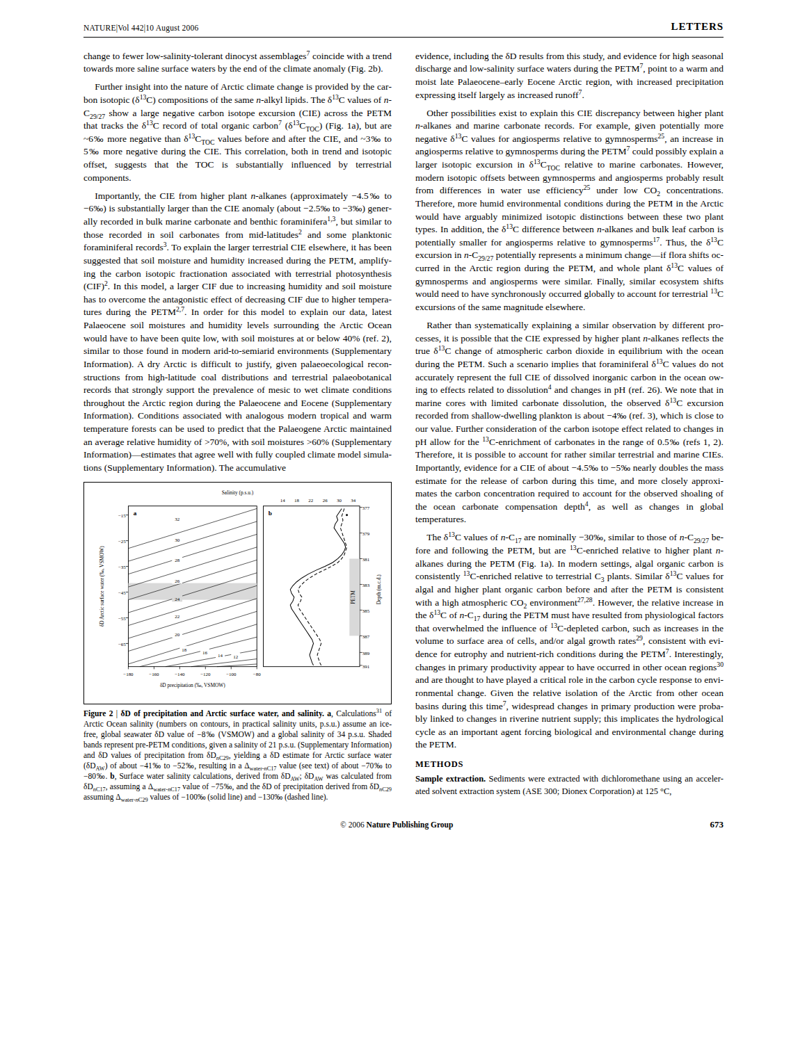NATURE|Vol 442|10 August 2006
LETTERS
change to fewer low-salinity-tolerant dinocyst assemblages7 coincide with a trend towards more saline surface waters by the end of the climate anomaly (Fig. 2b).
Further insight into the nature of Arctic climate change is provided by the carbon isotopic (δ13C) compositions of the same n-alkyl lipids. The δ13C values of n-C29/27 show a large negative carbon isotope excursion (CIE) across the PETM that tracks the δ13C record of total organic carbon7 (δ13CTOC) (Fig. 1a), but are ~6‰ more negative than δ13CTOC values before and after the CIE, and ~3‰ to 5‰ more negative during the CIE. This correlation, both in trend and isotopic offset, suggests that the TOC is substantially influenced by terrestrial components.
Importantly, the CIE from higher plant n-alkanes (approximately −4.5‰ to −6‰) is substantially larger than the CIE anomaly (about −2.5‰ to −3‰) generally recorded in bulk marine carbonate and benthic foraminifera1,3, but similar to those recorded in soil carbonates from mid-latitudes2 and some planktonic foraminiferal records3. To explain the larger terrestrial CIE elsewhere, it has been suggested that soil moisture and humidity increased during the PETM, amplifying the carbon isotopic fractionation associated with terrestrial photosynthesis (CIF)2. In this model, a larger CIF due to increasing humidity and soil moisture has to overcome the antagonistic effect of decreasing CIF due to higher temperatures during the PETM2,7. In order for this model to explain our data, latest Palaeocene soil moistures and humidity levels surrounding the Arctic Ocean would have to have been quite low, with soil moistures at or below 40% (ref. 2), similar to those found in modern arid-to-semiarid environments (Supplementary Information). A dry Arctic is difficult to justify, given palaeoecological reconstructions from high-latitude coal distributions and terrestrial palaeobotanical records that strongly support the prevalence of mesic to wet climate conditions throughout the Arctic region during the Palaeocene and Eocene (Supplementary Information). Conditions associated with analogous modern tropical and warm temperature forests can be used to predict that the Palaeogene Arctic maintained an average relative humidity of >70%, with soil moistures >60% (Supplementary Information)—estimates that agree well with fully coupled climate model simulations (Supplementary Information). The accumulative
Salinity (p.s.u.) 14 18 22 26 30 34 a b −15 −25 −35 −45 −55 −65 δD Arctic surface water (‰, VSMOW) −180 −160 −140 −120 −100 −80 δD precipitation (‰, VSMOW) 32 30 28 26 24 22 20 18 16 14 12 377 379 381 383 385 387 389 391 Depth (m.c.d.) PETM
Figure 2 | δD of precipitation and Arctic surface water, and salinity. a, Calculations31 of Arctic Ocean salinity (numbers on contours, in practical salinity units, p.s.u.) assume an ice-free, global seawater δD value of −8‰ (VSMOW) and a global salinity of 34 p.s.u. Shaded bands represent pre-PETM conditions, given a salinity of 21 p.s.u. (Supplementary Information) and δD values of precipitation from δDn C29, yielding a δD estimate for Arctic surface water (δDAW) of about −41‰ to −52‰, resulting in a Δwater-n C17 value (see text) of about −70‰ to −80‰. b, Surface water salinity calculations, derived from δDAW; δDAW was calculated from δDn C17, assuming a Δwater-n C17 value of −75‰, and the δD of precipitation derived from δDn C29 assuming Δwater-n C29 values of −100‰ (solid line) and −130‰ (dashed line).
evidence, including the δD results from this study, and evidence for high seasonal discharge and low-salinity surface waters during the PETM7, point to a warm and moist late Palaeocene–early Eocene Arctic region, with increased precipitation expressing itself largely as increased runoff7.
Other possibilities exist to explain this CIE discrepancy between higher plant n-alkanes and marine carbonate records. For example, given potentially more negative δ13C values for angiosperms relative to gymnosperms25, an increase in angiosperms relative to gymnosperms during the PETM7 could possibly explain a larger isotopic excursion in δ13CTOC relative to marine carbonates. However, modern isotopic offsets between gymnosperms and angiosperms probably result from differences in water use efficiency25 under low CO2 concentrations. Therefore, more humid environmental conditions during the PETM in the Arctic would have arguably minimized isotopic distinctions between these two plant types. In addition, the δ13C difference between n-alkanes and bulk leaf carbon is potentially smaller for angiosperms relative to gymnosperms17. Thus, the δ13C excursion in n-C29/27 potentially represents a minimum change—if flora shifts occurred in the Arctic region during the PETM, and whole plant δ13C values of gymnosperms and angiosperms were similar. Finally, similar ecosystem shifts would need to have synchronously occurred globally to account for terrestrial 13C excursions of the same magnitude elsewhere.
Rather than systematically explaining a similar observation by different processes, it is possible that the CIE expressed by higher plant n-alkanes reflects the true δ13C change of atmospheric carbon dioxide in equilibrium with the ocean during the PETM. Such a scenario implies that foraminiferal δ13C values do not accurately represent the full CIE of dissolved inorganic carbon in the ocean owing to effects related to dissolution4 and changes in pH (ref. 26). We note that in marine cores with limited carbonate dissolution, the observed δ13C excursion recorded from shallow-dwelling plankton is about −4‰ (ref. 3), which is close to our value. Further consideration of the carbon isotope effect related to changes in pH allow for the 13C-enrichment of carbonates in the range of 0.5‰ (refs 1, 2). Therefore, it is possible to account for rather similar terrestrial and marine CIEs. Importantly, evidence for a CIE of about −4.5‰ to −5‰ nearly doubles the mass estimate for the release of carbon during this time, and more closely approximates the carbon concentration required to account for the observed shoaling of the ocean carbonate compensation depth4, as well as changes in global temperatures.
The δ13C values of n-C17 are nominally −30‰, similar to those of n-C29/27 before and following the PETM, but are 13C-enriched relative to higher plant n-alkanes during the PETM (Fig. 1a). In modern settings, algal organic carbon is consistently 13C-enriched relative to terrestrial C3 plants. Similar δ13C values for algal and higher plant organic carbon before and after the PETM is consistent with a high atmospheric CO2 environment27,28. However, the relative increase in the δ13C of n-C17 during the PETM must have resulted from physiological factors that overwhelmed the influence of 13C-depleted carbon, such as increases in the volume to surface area of cells, and/or algal growth rates29, consistent with evidence for eutrophy and nutrient-rich conditions during the PETM7. Interestingly, changes in primary productivity appear to have occurred in other ocean regions30 and are thought to have played a critical role in the carbon cycle response to environmental change. Given the relative isolation of the Arctic from other ocean basins during this time7, widespread changes in primary production were probably linked to changes in riverine nutrient supply; this implicates the hydrological cycle as an important agent forcing biological and environmental change during the PETM.
METHODS
Sample extraction. Sediments were extracted with dichloromethane using an accelerated solvent extraction system (ASE 300; Dionex Corporation) at 125 °C,
© 2006 Nature Publishing Group
673